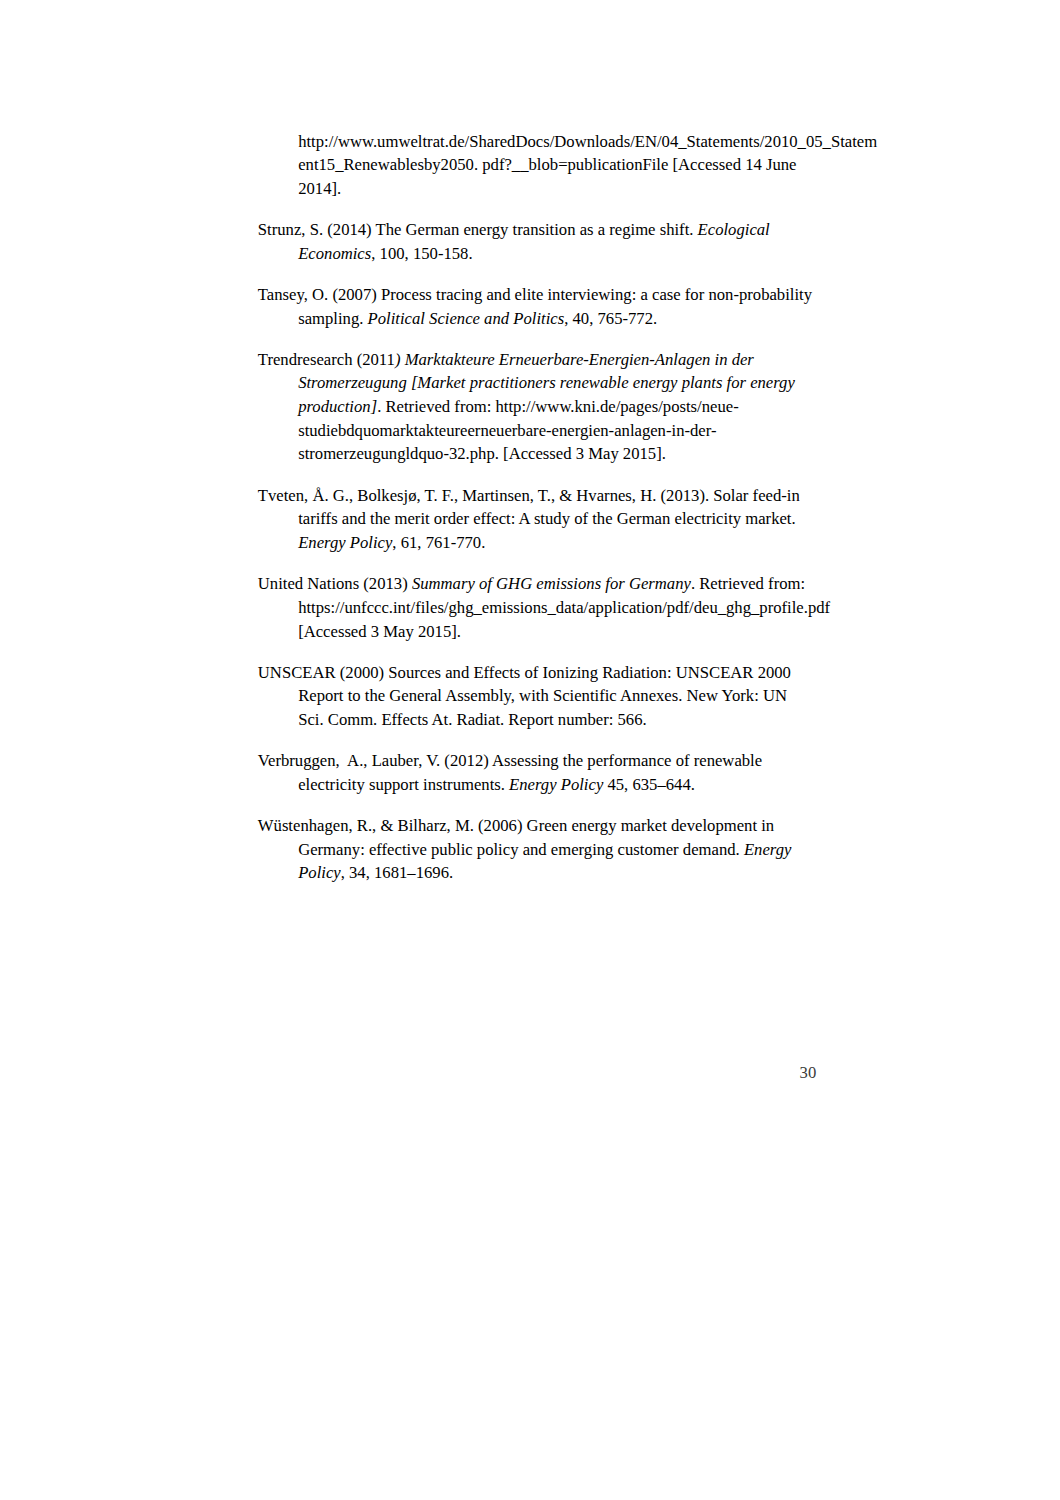http://www.umweltrat.de/SharedDocs/Downloads/EN/04_Statements/2010_05_Statem ent15_Renewablesby2050. pdf?__blob=publicationFile [Accessed 14 June 2014].
Strunz, S. (2014) The German energy transition as a regime shift. Ecological Economics, 100, 150-158.
Tansey, O. (2007) Process tracing and elite interviewing: a case for non-probability sampling. Political Science and Politics, 40, 765-772.
Trendresearch (2011) Marktakteure Erneuerbare-Energien-Anlagen in der Stromerzeugung [Market practitioners renewable energy plants for energy production]. Retrieved from: http://www.kni.de/pages/posts/neue-studiebdquomarktakteureerneuerbare-energien-anlagen-in-der-stromerzeugungldquo-32.php. [Accessed 3 May 2015].
Tveten, Å. G., Bolkesjø, T. F., Martinsen, T., & Hvarnes, H. (2013). Solar feed-in tariffs and the merit order effect: A study of the German electricity market. Energy Policy, 61, 761-770.
United Nations (2013) Summary of GHG emissions for Germany. Retrieved from: https://unfccc.int/files/ghg_emissions_data/application/pdf/deu_ghg_profile.pdf [Accessed 3 May 2015].
UNSCEAR (2000) Sources and Effects of Ionizing Radiation: UNSCEAR 2000 Report to the General Assembly, with Scientific Annexes. New York: UN Sci. Comm. Effects At. Radiat. Report number: 566.
Verbruggen, A., Lauber, V. (2012) Assessing the performance of renewable electricity support instruments. Energy Policy 45, 635–644.
Wüstenhagen, R., & Bilharz, M. (2006) Green energy market development in Germany: effective public policy and emerging customer demand. Energy Policy, 34, 1681–1696.
30